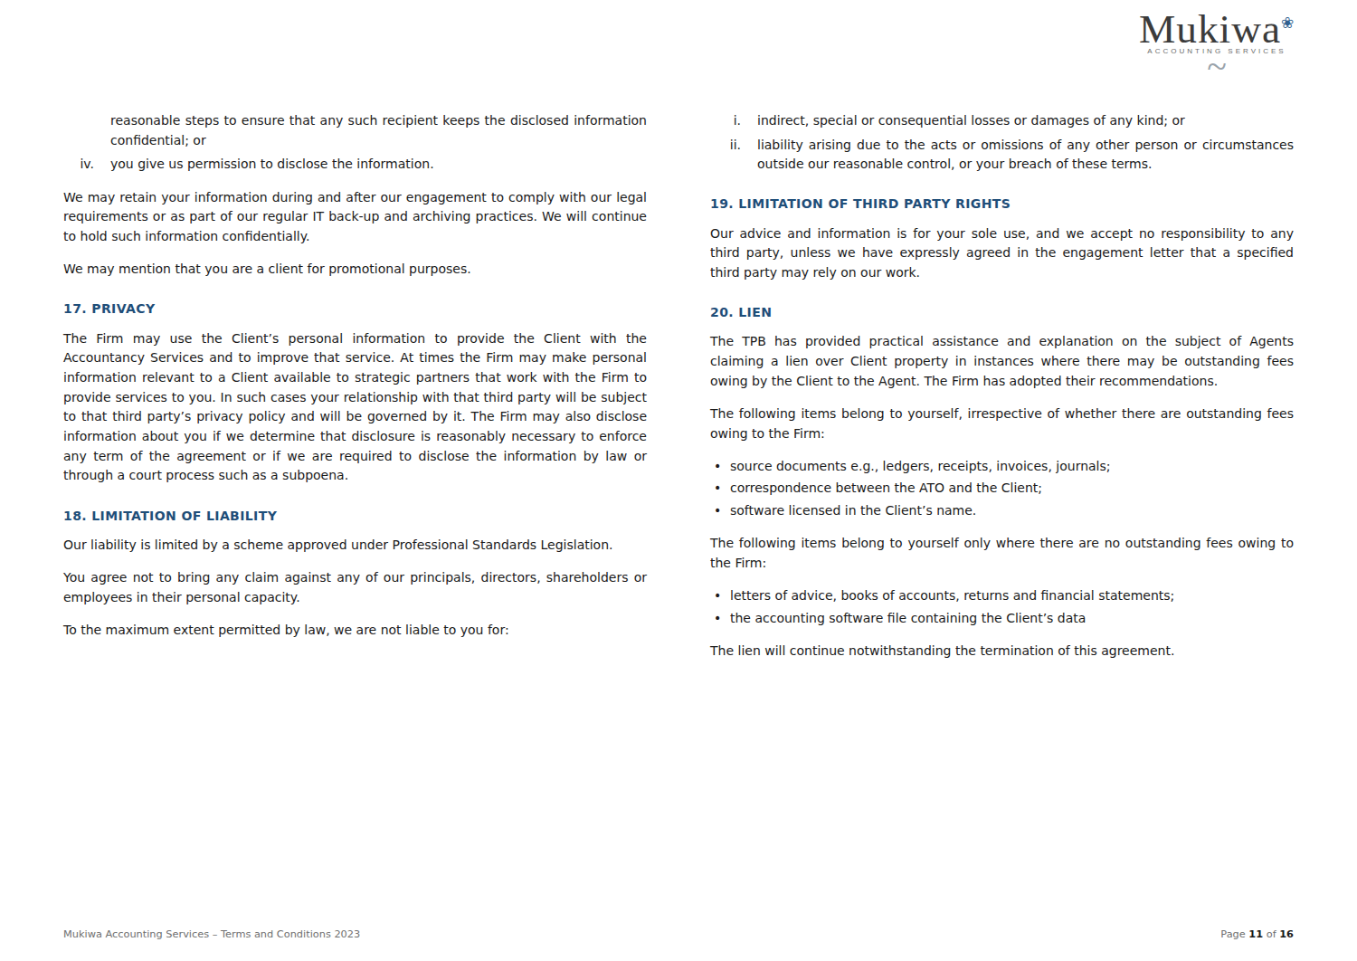Mukiwa❀
ACCOUNTING SERVICES
~
reasonable steps to ensure that any such recipient keeps the disclosed information confidential; or
iv. you give us permission to disclose the information.
We may retain your information during and after our engagement to comply with our legal requirements or as part of our regular IT back-up and archiving practices. We will continue to hold such information confidentially.
We may mention that you are a client for promotional purposes.
17. PRIVACY
The Firm may use the Client’s personal information to provide the Client with the Accountancy Services and to improve that service. At times the Firm may make personal information relevant to a Client available to strategic partners that work with the Firm to provide services to you. In such cases your relationship with that third party will be subject to that third party’s privacy policy and will be governed by it. The Firm may also disclose information about you if we determine that disclosure is reasonably necessary to enforce any term of the agreement or if we are required to disclose the information by law or through a court process such as a subpoena.
18. LIMITATION OF LIABILITY
Our liability is limited by a scheme approved under Professional Standards Legislation.
You agree not to bring any claim against any of our principals, directors, shareholders or employees in their personal capacity.
To the maximum extent permitted by law, we are not liable to you for:
i. indirect, special or consequential losses or damages of any kind; or
ii. liability arising due to the acts or omissions of any other person or circumstances outside our reasonable control, or your breach of these terms.
19. LIMITATION OF THIRD PARTY RIGHTS
Our advice and information is for your sole use, and we accept no responsibility to any third party, unless we have expressly agreed in the engagement letter that a specified third party may rely on our work.
20. LIEN
The TPB has provided practical assistance and explanation on the subject of Agents claiming a lien over Client property in instances where there may be outstanding fees owing by the Client to the Agent. The Firm has adopted their recommendations.
The following items belong to yourself, irrespective of whether there are outstanding fees owing to the Firm:
source documents e.g., ledgers, receipts, invoices, journals;
correspondence between the ATO and the Client;
software licensed in the Client’s name.
The following items belong to yourself only where there are no outstanding fees owing to the Firm:
letters of advice, books of accounts, returns and financial statements;
the accounting software file containing the Client’s data
The lien will continue notwithstanding the termination of this agreement.
Mukiwa Accounting Services – Terms and Conditions 2023
Page 11 of 16